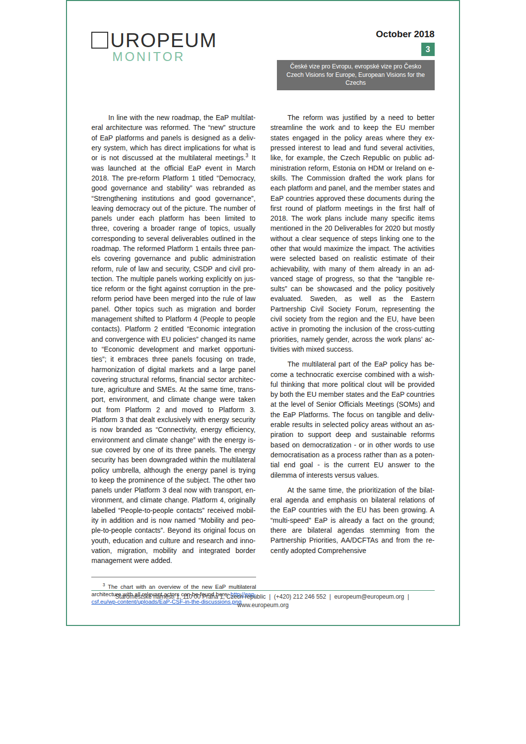UROPEUM
MONITOR
October 2018
3
České vize pro Evropu, evropské vize pro Česko Czech Visions for Europe, European Visions for the Czechs
In line with the new roadmap, the EaP multilateral architecture was reformed. The “new” structure of EaP platforms and panels is designed as a delivery system, which has direct implications for what is or is not discussed at the multilateral meetings.3 It was launched at the official EaP event in March 2018. The pre-reform Platform 1 titled “Democracy, good governance and stability” was rebranded as “Strengthening institutions and good governance”, leaving democracy out of the picture. The number of panels under each platform has been limited to three, covering a broader range of topics, usually corresponding to several deliverables outlined in the roadmap. The reformed Platform 1 entails three panels covering governance and public administration reform, rule of law and security, CSDP and civil protection. The multiple panels working explicitly on justice reform or the fight against corruption in the pre-reform period have been merged into the rule of law panel. Other topics such as migration and border management shifted to Platform 4 (People to people contacts). Platform 2 entitled “Economic integration and convergence with EU policies” changed its name to “Economic development and market opportunities”; it embraces three panels focusing on trade, harmonization of digital markets and a large panel covering structural reforms, financial sector architecture, agriculture and SMEs. At the same time, transport, environment, and climate change were taken out from Platform 2 and moved to Platform 3. Platform 3 that dealt exclusively with energy security is now branded as “Connectivity, energy efficiency, environment and climate change” with the energy issue covered by one of its three panels. The energy security has been downgraded within the multilateral policy umbrella, although the energy panel is trying to keep the prominence of the subject. The other two panels under Platform 3 deal now with transport, environment, and climate change. Platform 4, originally labelled “People-to-people contacts” received mobility in addition and is now named “Mobility and people-to-people contacts”. Beyond its original focus on youth, education and culture and research and innovation, migration, mobility and integrated border management were added.
The reform was justified by a need to better streamline the work and to keep the EU member states engaged in the policy areas where they expressed interest to lead and fund several activities, like, for example, the Czech Republic on public administration reform, Estonia on HDM or Ireland on e-skills. The Commission drafted the work plans for each platform and panel, and the member states and EaP countries approved these documents during the first round of platform meetings in the first half of 2018. The work plans include many specific items mentioned in the 20 Deliverables for 2020 but mostly without a clear sequence of steps linking one to the other that would maximize the impact. The activities were selected based on realistic estimate of their achievability, with many of them already in an advanced stage of progress, so that the “tangible results” can be showcased and the policy positively evaluated. Sweden, as well as the Eastern Partnership Civil Society Forum, representing the civil society from the region and the EU, have been active in promoting the inclusion of the cross-cutting priorities, namely gender, across the work plans’ activities with mixed success.
The multilateral part of the EaP policy has become a technocratic exercise combined with a wishful thinking that more political clout will be provided by both the EU member states and the EaP countries at the level of Senior Officials Meetings (SOMs) and the EaP Platforms. The focus on tangible and deliverable results in selected policy areas without an aspiration to support deep and sustainable reforms based on democratization - or in other words to use democratisation as a process rather than as a potential end goal - is the current EU answer to the dilemma of interests versus values.
At the same time, the prioritization of the bilateral agenda and emphasis on bilateral relations of the EaP countries with the EU has been growing. A “multi-speed” EaP is already a fact on the ground; there are bilateral agendas stemming from the Partnership Priorities, AA/DCFTAs and from the recently adopted Comprehensive
3 The chart with an overview of the new EaP multilateral architecture with all relevant actors can be found here: http://eap-csf.eu/wp-content/uploads/EaP-CSF-in-the-discussions.png
Staroměstské náměstí 1, 110 00 Praha 1, Czech republic | (+420) 212 246 552 | europeum@europeum.org | www.europeum.org